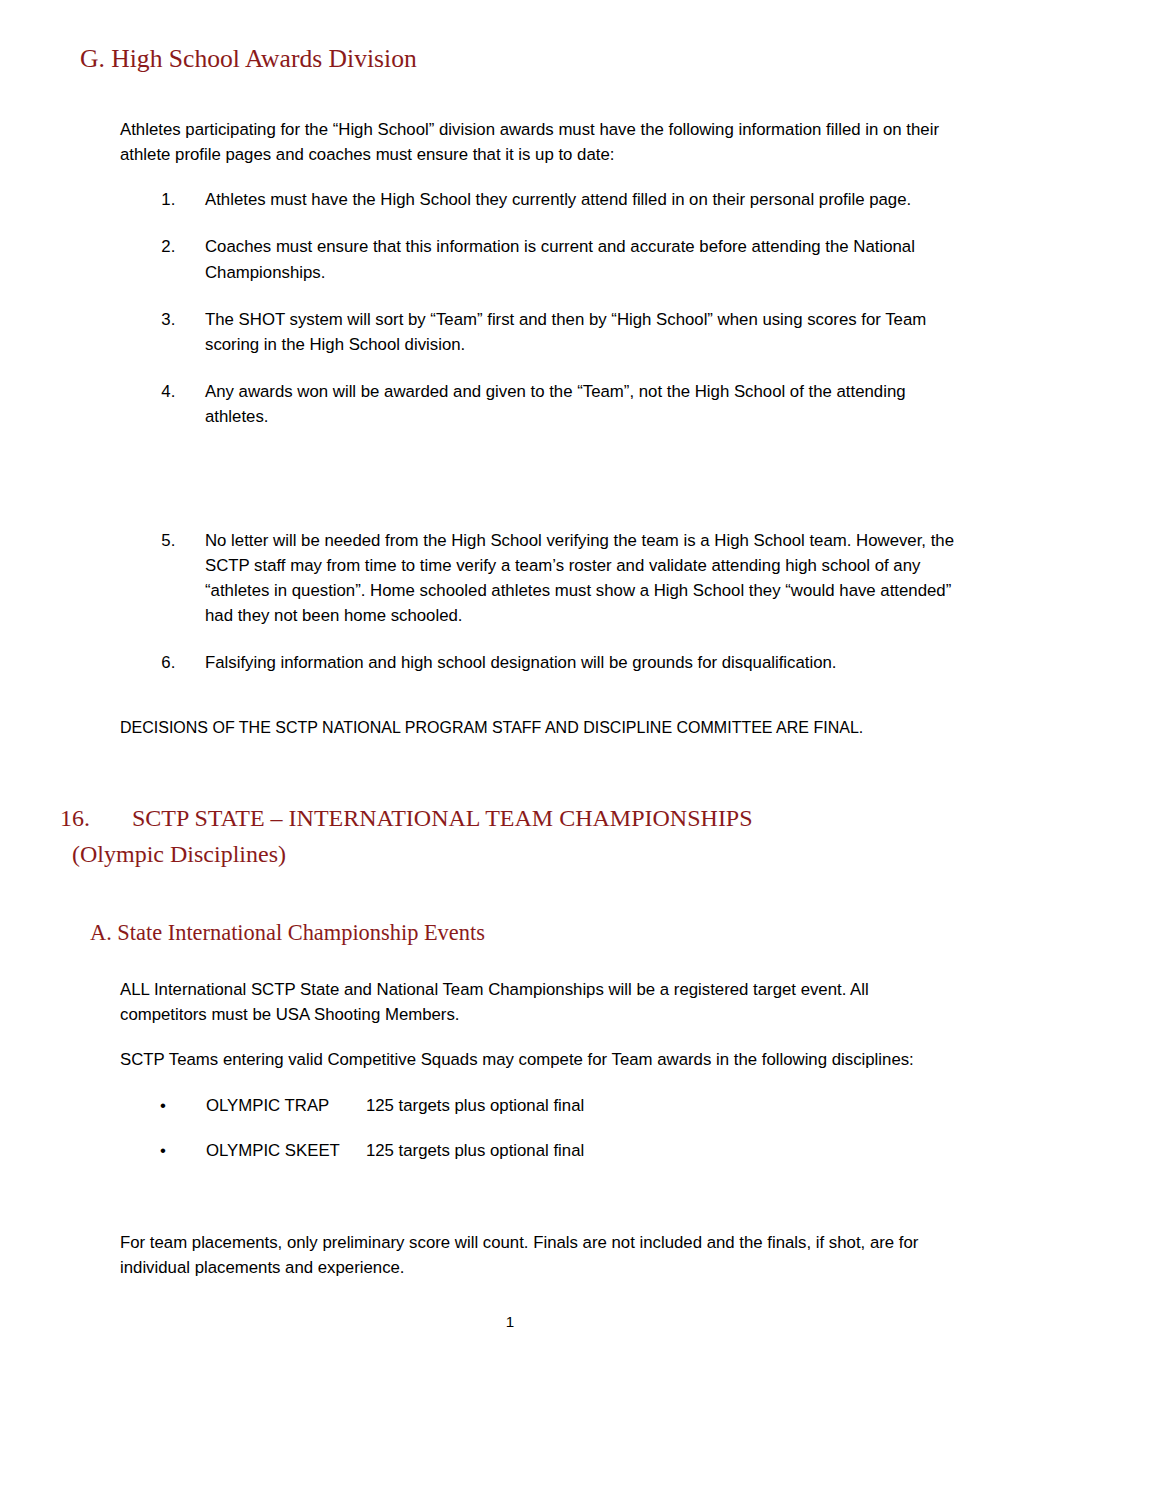G. High School Awards Division
Athletes participating for the “High School” division awards must have the following information filled in on their athlete profile pages and coaches must ensure that it is up to date:
Athletes must have the High School they currently attend filled in on their personal profile page.
Coaches must ensure that this information is current and accurate before attending the National Championships.
The SHOT system will sort by “Team” first and then by “High School” when using scores for Team scoring in the High School division.
Any awards won will be awarded and given to the “Team”, not the High School of the attending athletes.
No letter will be needed from the High School verifying the team is a High School team. However, the SCTP staff may from time to time verify a team’s roster and validate attending high school of any “athletes in question”. Home schooled athletes must show a High School they “would have attended” had they not been home schooled.
Falsifying information and high school designation will be grounds for disqualification.
DECISIONS OF THE SCTP NATIONAL PROGRAM STAFF AND DISCIPLINE COMMITTEE ARE FINAL.
16. SCTP STATE – INTERNATIONAL TEAM CHAMPIONSHIPS
(Olympic Disciplines)
A. State International Championship Events
ALL International SCTP State and National Team Championships will be a registered target event. All competitors must be USA Shooting Members.
SCTP Teams entering valid Competitive Squads may compete for Team awards in the following disciplines:
OLYMPIC TRAP125 targets plus optional final
OLYMPIC SKEET125 targets plus optional final
For team placements, only preliminary score will count. Finals are not included and the finals, if shot, are for individual placements and experience.
1